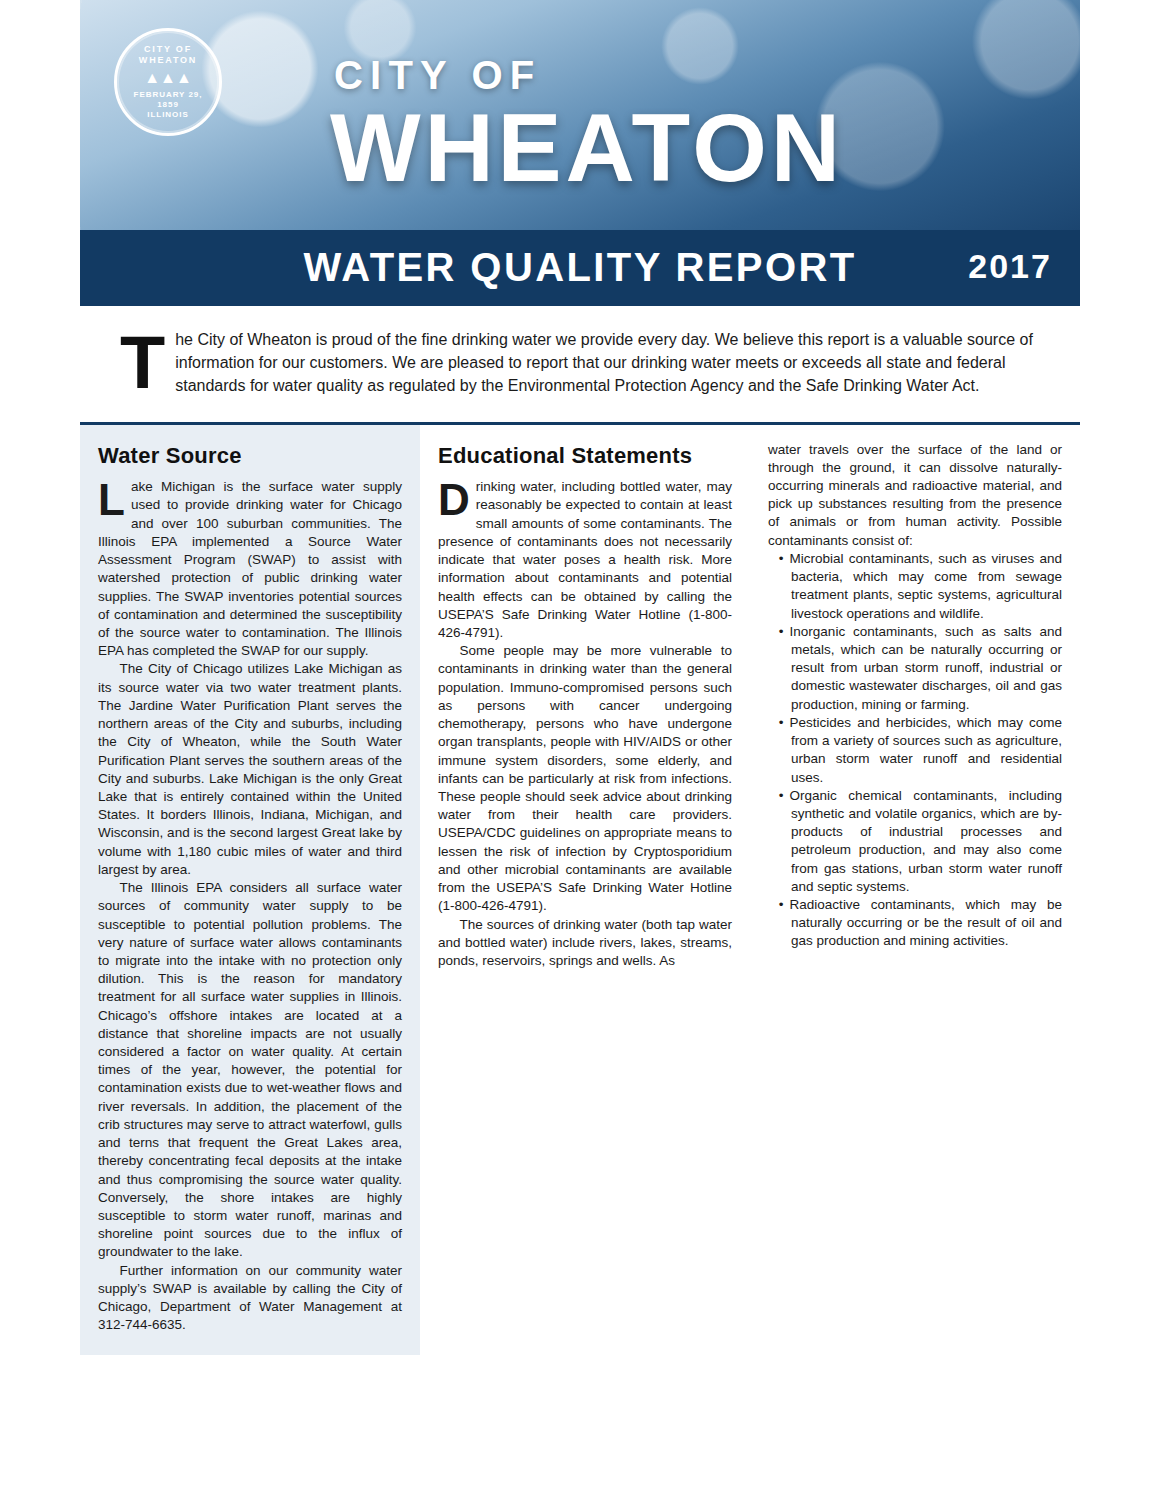City of Wheaton ▲▲▲ February 29, 1859
Illinois
CITY OF
WHEATON
Water Quality Report
2017
The City of Wheaton is proud of the fine drinking water we provide every day. We believe this report is a valuable source of information for our customers. We are pleased to report that our drinking water meets or exceeds all state and federal standards for water quality as regulated by the Environmental Protection Agency and the Safe Drinking Water Act.
Water Source
Lake Michigan is the surface water supply used to provide drinking water for Chicago and over 100 suburban communities. The Illinois EPA implemented a Source Water Assessment Program (SWAP) to assist with watershed protection of public drinking water supplies. The SWAP inventories potential sources of contamination and determined the susceptibility of the source water to contamination. The Illinois EPA has completed the SWAP for our supply.
The City of Chicago utilizes Lake Michigan as its source water via two water treatment plants. The Jardine Water Purification Plant serves the northern areas of the City and suburbs, including the City of Wheaton, while the South Water Purification Plant serves the southern areas of the City and suburbs. Lake Michigan is the only Great Lake that is entirely contained within the United States. It borders Illinois, Indiana, Michigan, and Wisconsin, and is the second largest Great lake by volume with 1,180 cubic miles of water and third largest by area.
The Illinois EPA considers all surface water sources of community water supply to be susceptible to potential pollution problems. The very nature of surface water allows contaminants to migrate into the intake with no protection only dilution. This is the reason for mandatory treatment for all surface water supplies in Illinois. Chicago’s offshore intakes are located at a distance that shoreline impacts are not usually considered a factor on water quality. At certain times of the year, however, the potential for contamination exists due to wet-weather flows and river reversals. In addition, the placement of the crib structures may serve to attract waterfowl, gulls and terns that frequent the Great Lakes area, thereby concentrating fecal deposits at the intake and thus compromising the source water quality. Conversely, the shore intakes are highly susceptible to storm water runoff, marinas and shoreline point sources due to the influx of groundwater to the lake.
Further information on our community water supply’s SWAP is available by calling the City of Chicago, Department of Water Management at 312-744-6635.
Educational Statements
Drinking water, including bottled water, may reasonably be expected to contain at least small amounts of some contaminants. The presence of contaminants does not necessarily indicate that water poses a health risk. More information about contaminants and potential health effects can be obtained by calling the USEPA’S Safe Drinking Water Hotline (1-800-426-4791).
Some people may be more vulnerable to contaminants in drinking water than the general population. Immuno-compromised persons such as persons with cancer undergoing chemotherapy, persons who have undergone organ transplants, people with HIV/AIDS or other immune system disorders, some elderly, and infants can be particularly at risk from infections. These people should seek advice about drinking water from their health care providers. USEPA/CDC guidelines on appropriate means to lessen the risk of infection by Cryptosporidium and other microbial contaminants are available from the USEPA’S Safe Drinking Water Hotline (1-800-426-4791).
The sources of drinking water (both tap water and bottled water) include rivers, lakes, streams, ponds, reservoirs, springs and wells. As
water travels over the surface of the land or through the ground, it can dissolve naturally-occurring minerals and radioactive material, and pick up substances resulting from the presence of animals or from human activity. Possible contaminants consist of:
Microbial contaminants, such as viruses and bacteria, which may come from sewage treatment plants, septic systems, agricultural livestock operations and wildlife.
Inorganic contaminants, such as salts and metals, which can be naturally occurring or result from urban storm runoff, industrial or domestic wastewater discharges, oil and gas production, mining or farming.
Pesticides and herbicides, which may come from a variety of sources such as agriculture, urban storm water runoff and residential uses.
Organic chemical contaminants, including synthetic and volatile organics, which are by-products of industrial processes and petroleum production, and may also come from gas stations, urban storm water runoff and septic systems.
Radioactive contaminants, which may be naturally occurring or be the result of oil and gas production and mining activities.